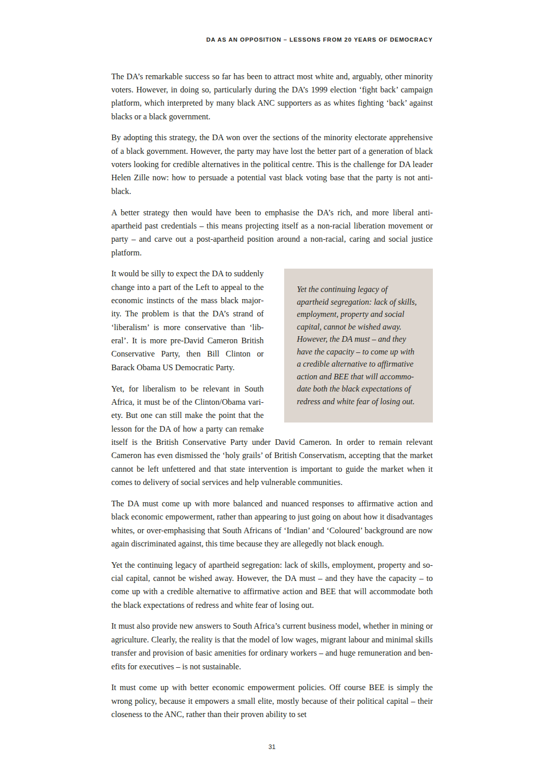DA as an Opposition – Lessons from 20 Years of Democracy
The DA’s remarkable success so far has been to attract most white and, arguably, other minority voters. However, in doing so, particularly during the DA’s 1999 election ‘fight back’ campaign platform, which interpreted by many black ANC supporters as as whites fighting ‘back’ against blacks or a black government.
By adopting this strategy, the DA won over the sections of the minority electorate apprehensive of a black government. However, the party may have lost the better part of a generation of black voters looking for credible alternatives in the political centre. This is the challenge for DA leader Helen Zille now: how to persuade a potential vast black voting base that the party is not anti-black.
A better strategy then would have been to emphasise the DA’s rich, and more liberal anti-apartheid past credentials – this means projecting itself as a non-racial liberation movement or party – and carve out a post-apartheid position around a non-racial, caring and social justice platform.
Yet the continuing legacy of apartheid segregation: lack of skills, employment, property and social capital, cannot be wished away. However, the DA must – and they have the capacity – to come up with a credible alternative to affirmative action and BEE that will accommodate both the black expectations of redress and white fear of losing out.
It would be silly to expect the DA to suddenly change into a part of the Left to appeal to the economic instincts of the mass black majority. The problem is that the DA’s strand of ‘liberalism’ is more conservative than ‘liberal’. It is more pre-David Cameron British Conservative Party, then Bill Clinton or Barack Obama US Democratic Party.
Yet, for liberalism to be relevant in South Africa, it must be of the Clinton/Obama variety. But one can still make the point that the lesson for the DA of how a party can remake itself is the British Conservative Party under David Cameron. In order to remain relevant Cameron has even dismissed the ‘holy grails’ of British Conservatism, accepting that the market cannot be left unfettered and that state intervention is important to guide the market when it comes to delivery of social services and help vulnerable communities.
The DA must come up with more balanced and nuanced responses to affirmative action and black economic empowerment, rather than appearing to just going on about how it disadvantages whites, or over-emphasising that South Africans of ‘Indian’ and ‘Coloured’ background are now again discriminated against, this time because they are allegedly not black enough.
Yet the continuing legacy of apartheid segregation: lack of skills, employment, property and social capital, cannot be wished away. However, the DA must – and they have the capacity – to come up with a credible alternative to affirmative action and BEE that will accommodate both the black expectations of redress and white fear of losing out.
It must also provide new answers to South Africa’s current business model, whether in mining or agriculture. Clearly, the reality is that the model of low wages, migrant labour and minimal skills transfer and provision of basic amenities for ordinary workers – and huge remuneration and benefits for executives – is not sustainable.
It must come up with better economic empowerment policies. Off course BEE is simply the wrong policy, because it empowers a small elite, mostly because of their political capital – their closeness to the ANC, rather than their proven ability to set
31